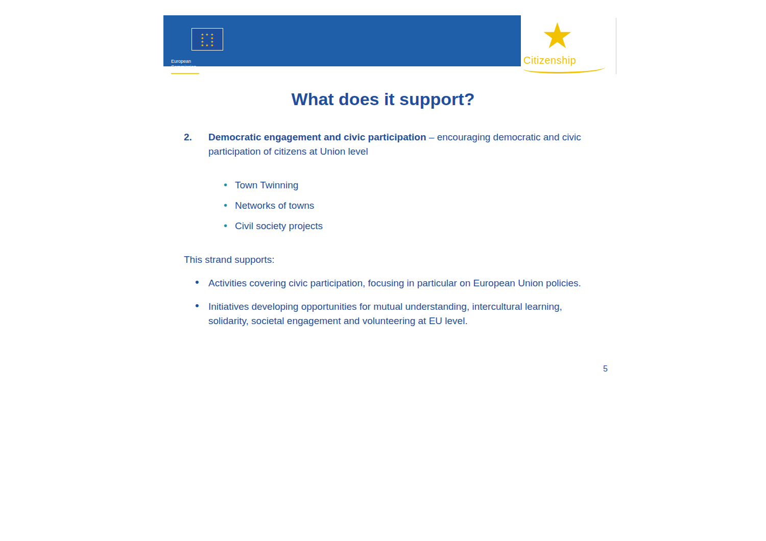★ ★ ★
★ ★
★ ★
★ ★ ★
European
Commission
★
Citizenship
What does it support?
2. Democratic engagement and civic participation – encouraging democratic and civic participation of citizens at Union level
Town Twinning
Networks of towns
Civil society projects
This strand supports:
Activities covering civic participation, focusing in particular on European Union policies.
Initiatives developing opportunities for mutual understanding, intercultural learning, solidarity, societal engagement and volunteering at EU level.
5